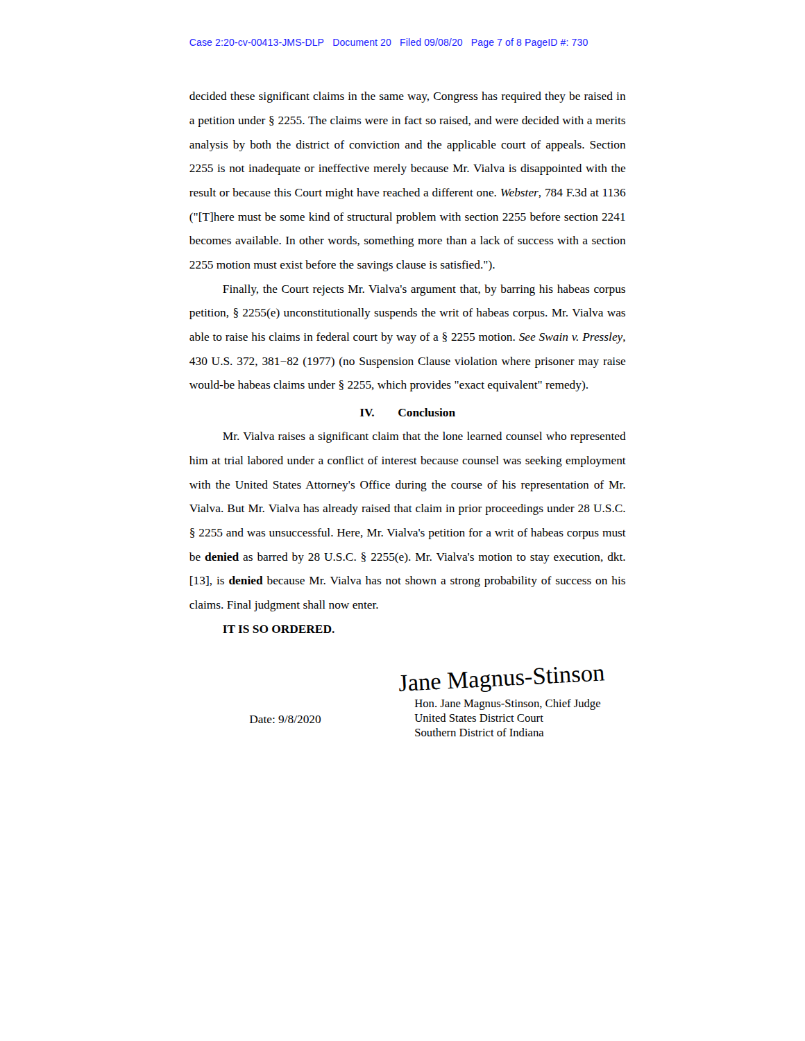Case 2:20-cv-00413-JMS-DLP Document 20 Filed 09/08/20 Page 7 of 8 PageID #: 730
decided these significant claims in the same way, Congress has required they be raised in a petition under § 2255. The claims were in fact so raised, and were decided with a merits analysis by both the district of conviction and the applicable court of appeals. Section 2255 is not inadequate or ineffective merely because Mr. Vialva is disappointed with the result or because this Court might have reached a different one. Webster, 784 F.3d at 1136 ("[T]here must be some kind of structural problem with section 2255 before section 2241 becomes available. In other words, something more than a lack of success with a section 2255 motion must exist before the savings clause is satisfied.").
Finally, the Court rejects Mr. Vialva's argument that, by barring his habeas corpus petition, § 2255(e) unconstitutionally suspends the writ of habeas corpus. Mr. Vialva was able to raise his claims in federal court by way of a § 2255 motion. See Swain v. Pressley, 430 U.S. 372, 381−82 (1977) (no Suspension Clause violation where prisoner may raise would-be habeas claims under § 2255, which provides "exact equivalent" remedy).
IV. Conclusion
Mr. Vialva raises a significant claim that the lone learned counsel who represented him at trial labored under a conflict of interest because counsel was seeking employment with the United States Attorney's Office during the course of his representation of Mr. Vialva. But Mr. Vialva has already raised that claim in prior proceedings under 28 U.S.C. § 2255 and was unsuccessful. Here, Mr. Vialva's petition for a writ of habeas corpus must be denied as barred by 28 U.S.C. § 2255(e). Mr. Vialva's motion to stay execution, dkt. [13], is denied because Mr. Vialva has not shown a strong probability of success on his claims. Final judgment shall now enter.
IT IS SO ORDERED.
Date: 9/8/2020
Jane Magnus-Stinson
Hon. Jane Magnus-Stinson, Chief Judge
United States District Court
Southern District of Indiana